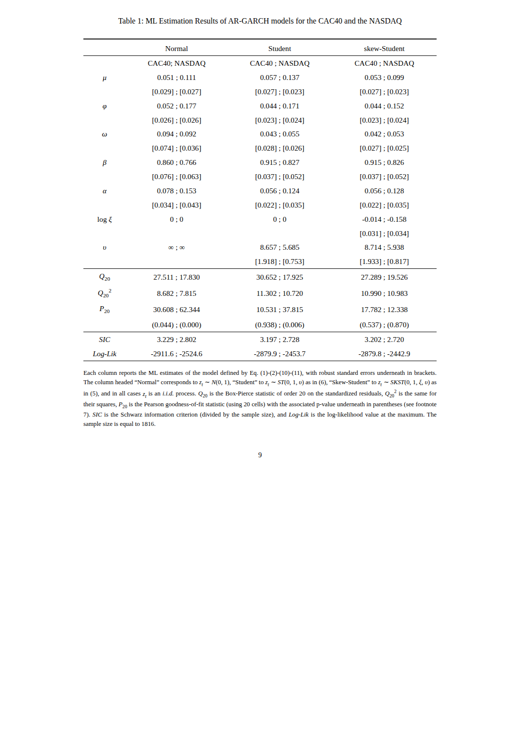Table 1: ML Estimation Results of AR-GARCH models for the CAC40 and the NASDAQ
| | Normal | Student | skew-Student |
| --- | --- | --- | --- |
| | CAC40; NASDAQ | CAC40 ; NASDAQ | CAC40 ; NASDAQ |
| μ | 0.051 ; 0.111 | 0.057 ; 0.137 | 0.053 ; 0.099 |
| | [0.029] ; [0.027] | [0.027] ; [0.023] | [0.027] ; [0.023] |
| φ | 0.052 ; 0.177 | 0.044 ; 0.171 | 0.044 ; 0.152 |
| | [0.026] ; [0.026] | [0.023] ; [0.024] | [0.023] ; [0.024] |
| ω | 0.094 ; 0.092 | 0.043 ; 0.055 | 0.042 ; 0.053 |
| | [0.074] ; [0.036] | [0.028] ; [0.026] | [0.027] ; [0.025] |
| β | 0.860 ; 0.766 | 0.915 ; 0.827 | 0.915 ; 0.826 |
| | [0.076] ; [0.063] | [0.037] ; [0.052] | [0.037] ; [0.052] |
| α | 0.078 ; 0.153 | 0.056 ; 0.124 | 0.056 ; 0.128 |
| | [0.034] ; [0.043] | [0.022] ; [0.035] | [0.022] ; [0.035] |
| log ξ | 0 ; 0 | 0 ; 0 | -0.014 ; -0.158 |
| | | | [0.031] ; [0.034] |
| υ | ∞ ; ∞ | 8.657 ; 5.685 | 8.714 ; 5.938 |
| | | [1.918] ; [0.753] | [1.933] ; [0.817] |
| Q 20 | 27.511 ; 17.830 | 30.652 ; 17.925 | 27.289 ; 19.526 |
| Q 20 2 | 8.682 ; 7.815 | 11.302 ; 10.720 | 10.990 ; 10.983 |
| P 20 | 30.608 ; 62.344 | 10.531 ; 37.815 | 17.782 ; 12.338 |
| | (0.044) ; (0.000) | (0.938) ; (0.006) | (0.537) ; (0.870) |
| SIC | 3.229 ; 2.802 | 3.197 ; 2.728 | 3.202 ; 2.720 |
| Log-Lik | -2911.6 ; -2524.6 | -2879.9 ; -2453.7 | -2879.8 ; -2442.9 |
Each column reports the ML estimates of the model defined by Eq. (1)-(2)-(10)-(11), with robust standard errors underneath in brackets. The column headed “Normal” corresponds to zt ∼ N(0, 1), “Student” to zt ∼ ST(0, 1, υ) as in (6), “Skew-Student” to zt ∼ SKST(0, 1, ξ, υ) as in (5), and in all cases zt is an i.i.d. process. Q 20 is the Box-Pierce statistic of order 20 on the standardized residuals, Q 202 is the same for their squares, P 20 is the Pearson goodness-of-fit statistic (using 20 cells) with the associated p-value underneath in parentheses (see footnote 7). SIC is the Schwarz information criterion (divided by the sample size), and Log-Lik is the log-likelihood value at the maximum. The sample size is equal to 1816.
9